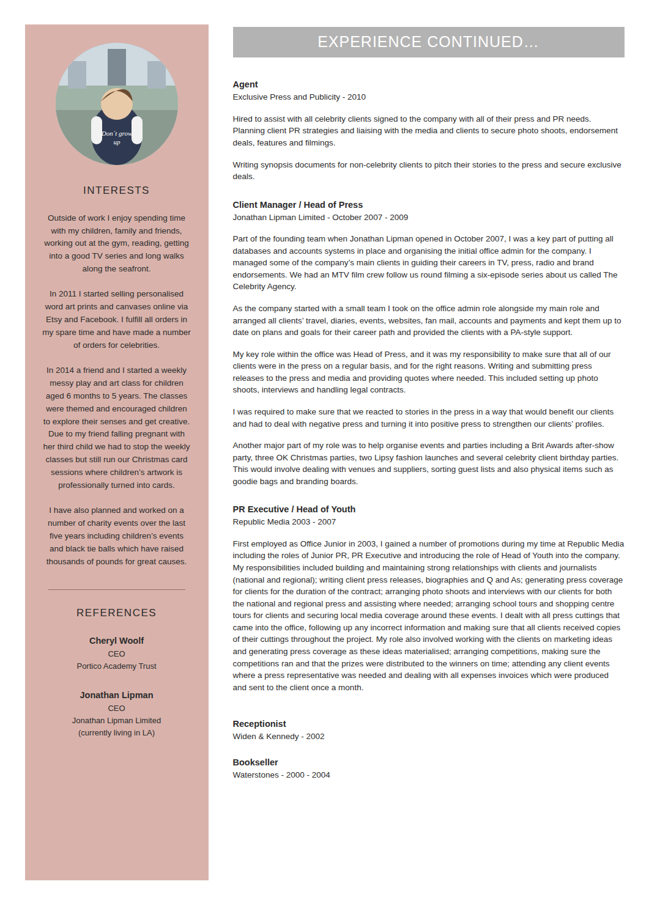Don´t grow up
Interests
Outside of work I enjoy spending time with my children, family and friends, working out at the gym, reading, getting into a good TV series and long walks along the seafront.
In 2011 I started selling personalised word art prints and canvases online via Etsy and Facebook. I fulfill all orders in my spare time and have made a number of orders for celebrities.
In 2014 a friend and I started a weekly messy play and art class for children aged 6 months to 5 years. The classes were themed and encouraged children to explore their senses and get creative. Due to my friend falling pregnant with her third child we had to stop the weekly classes but still run our Christmas card sessions where children’s artwork is professionally turned into cards.
I have also planned and worked on a number of charity events over the last five years including children’s events and black tie balls which have raised thousands of pounds for great causes.
References
Cheryl Woolf
CEO
Portico Academy Trust
Jonathan Lipman
CEO
Jonathan Lipman Limited
(currently living in LA)
Experience continued…
Agent
Exclusive Press and Publicity - 2010
Hired to assist with all celebrity clients signed to the company with all of their press and PR needs. Planning client PR strategies and liaising with the media and clients to secure photo shoots, endorsement deals, features and filmings.
Writing synopsis documents for non-celebrity clients to pitch their stories to the press and secure exclusive deals.
Client Manager / Head of Press
Jonathan Lipman Limited - October 2007 - 2009
Part of the founding team when Jonathan Lipman opened in October 2007, I was a key part of putting all databases and accounts systems in place and organising the initial office admin for the company. I managed some of the company’s main clients in guiding their careers in TV, press, radio and brand endorsements. We had an MTV film crew follow us round filming a six-episode series about us called The Celebrity Agency.
As the company started with a small team I took on the office admin role alongside my main role and arranged all clients’ travel, diaries, events, websites, fan mail, accounts and payments and kept them up to date on plans and goals for their career path and provided the clients with a PA-style support.
My key role within the office was Head of Press, and it was my responsibility to make sure that all of our clients were in the press on a regular basis, and for the right reasons. Writing and submitting press releases to the press and media and providing quotes where needed. This included setting up photo shoots, interviews and handling legal contracts.
I was required to make sure that we reacted to stories in the press in a way that would benefit our clients and had to deal with negative press and turning it into positive press to strengthen our clients’ profiles.
Another major part of my role was to help organise events and parties including a Brit Awards after-show party, three OK Christmas parties, two Lipsy fashion launches and several celebrity client birthday parties. This would involve dealing with venues and suppliers, sorting guest lists and also physical items such as goodie bags and branding boards.
PR Executive / Head of Youth
Republic Media 2003 - 2007
First employed as Office Junior in 2003, I gained a number of promotions during my time at Republic Media including the roles of Junior PR, PR Executive and introducing the role of Head of Youth into the company. My responsibilities included building and maintaining strong relationships with clients and journalists (national and regional); writing client press releases, biographies and Q and As; generating press coverage for clients for the duration of the contract; arranging photo shoots and interviews with our clients for both the national and regional press and assisting where needed; arranging school tours and shopping centre tours for clients and securing local media coverage around these events. I dealt with all press cuttings that came into the office, following up any incorrect information and making sure that all clients received copies of their cuttings throughout the project. My role also involved working with the clients on marketing ideas and generating press coverage as these ideas materialised; arranging competitions, making sure the competitions ran and that the prizes were distributed to the winners on time; attending any client events where a press representative was needed and dealing with all expenses invoices which were produced and sent to the client once a month.
Receptionist
Widen & Kennedy - 2002
Bookseller
Waterstones - 2000 - 2004